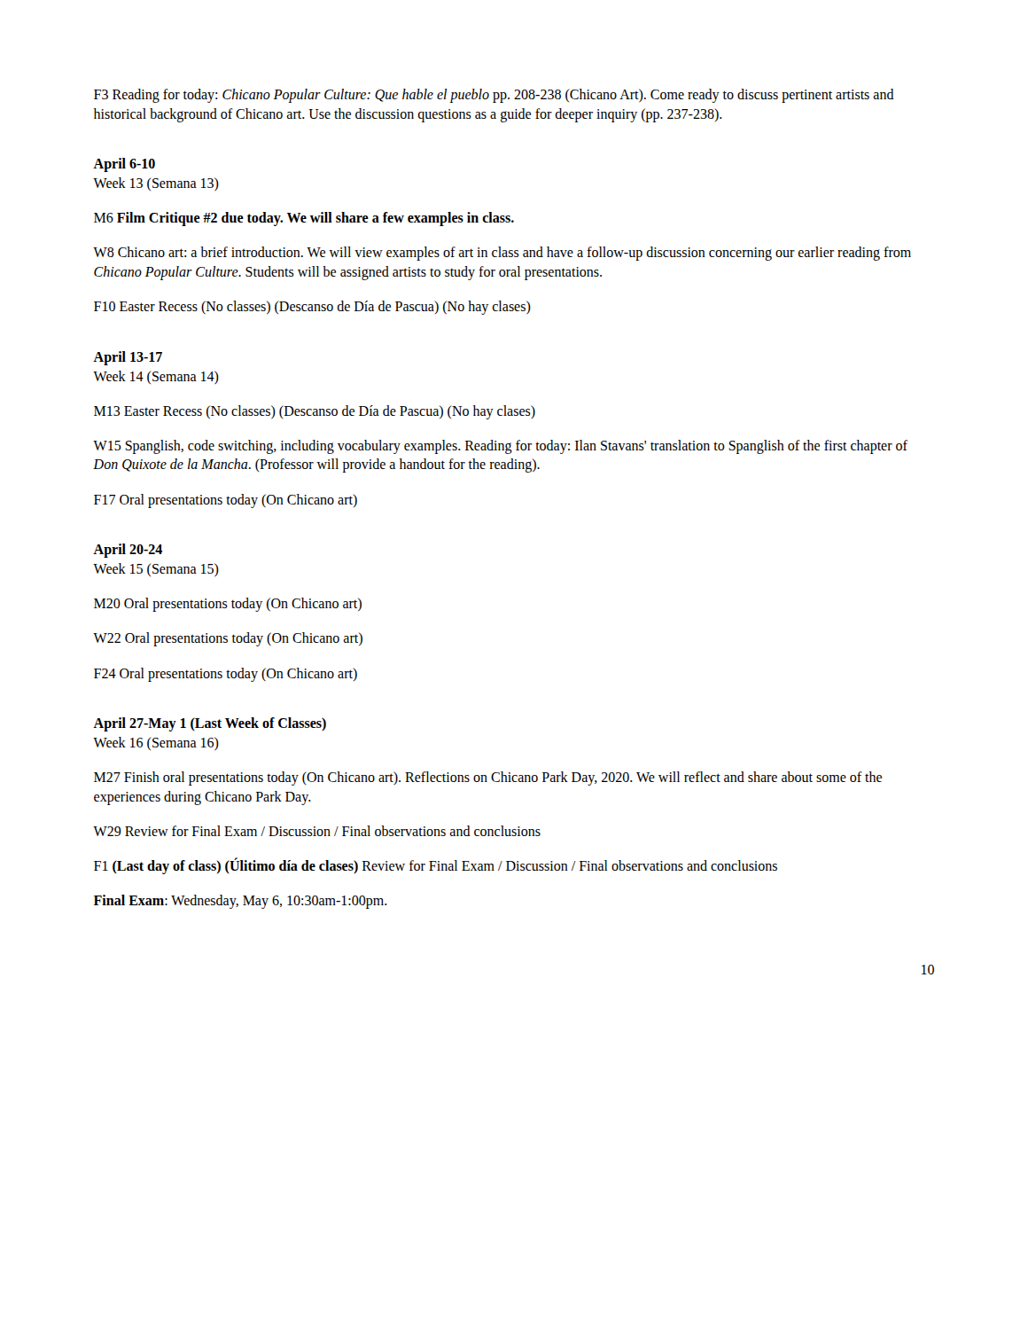F3 Reading for today: Chicano Popular Culture: Que hable el pueblo pp. 208-238 (Chicano Art). Come ready to discuss pertinent artists and historical background of Chicano art. Use the discussion questions as a guide for deeper inquiry (pp. 237-238).
April 6-10
Week 13 (Semana 13)
M6 Film Critique #2 due today. We will share a few examples in class.
W8 Chicano art: a brief introduction. We will view examples of art in class and have a follow-up discussion concerning our earlier reading from Chicano Popular Culture. Students will be assigned artists to study for oral presentations.
F10 Easter Recess (No classes) (Descanso de Día de Pascua) (No hay clases)
April 13-17
Week 14 (Semana 14)
M13 Easter Recess (No classes) (Descanso de Día de Pascua) (No hay clases)
W15 Spanglish, code switching, including vocabulary examples. Reading for today: Ilan Stavans' translation to Spanglish of the first chapter of Don Quixote de la Mancha. (Professor will provide a handout for the reading).
F17 Oral presentations today (On Chicano art)
April 20-24
Week 15 (Semana 15)
M20 Oral presentations today (On Chicano art)
W22 Oral presentations today (On Chicano art)
F24 Oral presentations today (On Chicano art)
April 27-May 1 (Last Week of Classes)
Week 16 (Semana 16)
M27 Finish oral presentations today (On Chicano art). Reflections on Chicano Park Day, 2020. We will reflect and share about some of the experiences during Chicano Park Day.
W29 Review for Final Exam / Discussion / Final observations and conclusions
F1 (Last day of class) (Úlitimo día de clases) Review for Final Exam / Discussion / Final observations and conclusions
Final Exam: Wednesday, May 6, 10:30am-1:00pm.
10